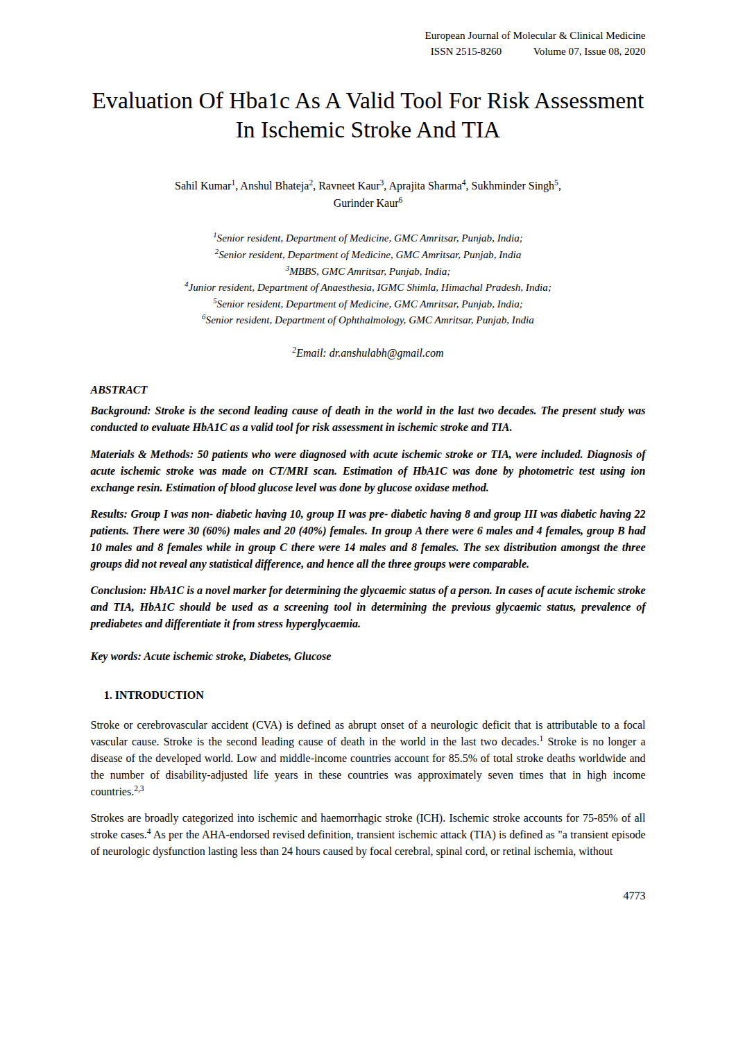European Journal of Molecular & Clinical Medicine ISSN 2515-8260 Volume 07, Issue 08, 2020
Evaluation Of Hba1c As A Valid Tool For Risk Assessment In Ischemic Stroke And TIA
Sahil Kumar1, Anshul Bhateja2, Ravneet Kaur3, Aprajita Sharma4, Sukhminder Singh5,
Gurinder Kaur6
1Senior resident, Department of Medicine, GMC Amritsar, Punjab, India;
2Senior resident, Department of Medicine, GMC Amritsar, Punjab, India
3MBBS, GMC Amritsar, Punjab, India;
4Junior resident, Department of Anaesthesia, IGMC Shimla, Himachal Pradesh, India;
5Senior resident, Department of Medicine, GMC Amritsar, Punjab, India;
6Senior resident, Department of Ophthalmology, GMC Amritsar, Punjab, India
2Email: dr.anshulabh@gmail.com
ABSTRACT
Background: Stroke is the second leading cause of death in the world in the last two decades. The present study was conducted to evaluate HbA1C as a valid tool for risk assessment in ischemic stroke and TIA.
Materials & Methods: 50 patients who were diagnosed with acute ischemic stroke or TIA, were included. Diagnosis of acute ischemic stroke was made on CT/MRI scan. Estimation of HbA1C was done by photometric test using ion exchange resin. Estimation of blood glucose level was done by glucose oxidase method.
Results: Group I was non- diabetic having 10, group II was pre- diabetic having 8 and group III was diabetic having 22 patients. There were 30 (60%) males and 20 (40%) females. In group A there were 6 males and 4 females, group B had 10 males and 8 females while in group C there were 14 males and 8 females. The sex distribution amongst the three groups did not reveal any statistical difference, and hence all the three groups were comparable.
Conclusion: HbA1C is a novel marker for determining the glycaemic status of a person. In cases of acute ischemic stroke and TIA, HbA1C should be used as a screening tool in determining the previous glycaemic status, prevalence of prediabetes and differentiate it from stress hyperglycaemia.
Key words: Acute ischemic stroke, Diabetes, Glucose
INTRODUCTION
Stroke or cerebrovascular accident (CVA) is defined as abrupt onset of a neurologic deficit that is attributable to a focal vascular cause. Stroke is the second leading cause of death in the world in the last two decades.1 Stroke is no longer a disease of the developed world. Low and middle-income countries account for 85.5% of total stroke deaths worldwide and the number of disability-adjusted life years in these countries was approximately seven times that in high income countries.2,3
Strokes are broadly categorized into ischemic and haemorrhagic stroke (ICH). Ischemic stroke accounts for 75-85% of all stroke cases.4 As per the AHA-endorsed revised definition, transient ischemic attack (TIA) is defined as "a transient episode of neurologic dysfunction lasting less than 24 hours caused by focal cerebral, spinal cord, or retinal ischemia, without
4773